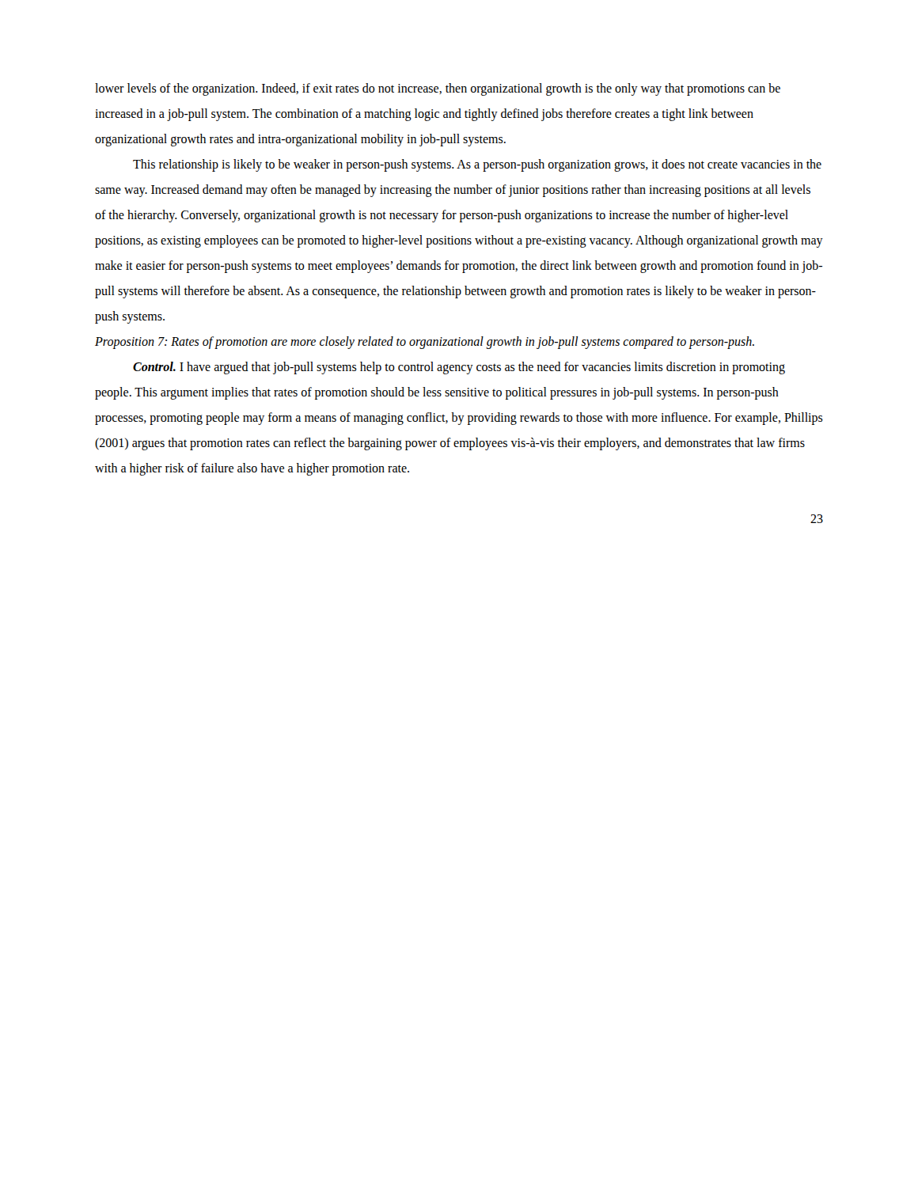lower levels of the organization. Indeed, if exit rates do not increase, then organizational growth is the only way that promotions can be increased in a job-pull system. The combination of a matching logic and tightly defined jobs therefore creates a tight link between organizational growth rates and intra-organizational mobility in job-pull systems.
This relationship is likely to be weaker in person-push systems. As a person-push organization grows, it does not create vacancies in the same way. Increased demand may often be managed by increasing the number of junior positions rather than increasing positions at all levels of the hierarchy. Conversely, organizational growth is not necessary for person-push organizations to increase the number of higher-level positions, as existing employees can be promoted to higher-level positions without a pre-existing vacancy. Although organizational growth may make it easier for person-push systems to meet employees’ demands for promotion, the direct link between growth and promotion found in job-pull systems will therefore be absent. As a consequence, the relationship between growth and promotion rates is likely to be weaker in person-push systems.
Proposition 7: Rates of promotion are more closely related to organizational growth in job-pull systems compared to person-push.
Control. I have argued that job-pull systems help to control agency costs as the need for vacancies limits discretion in promoting people. This argument implies that rates of promotion should be less sensitive to political pressures in job-pull systems. In person-push processes, promoting people may form a means of managing conflict, by providing rewards to those with more influence. For example, Phillips (2001) argues that promotion rates can reflect the bargaining power of employees vis-à-vis their employers, and demonstrates that law firms with a higher risk of failure also have a higher promotion rate.
23